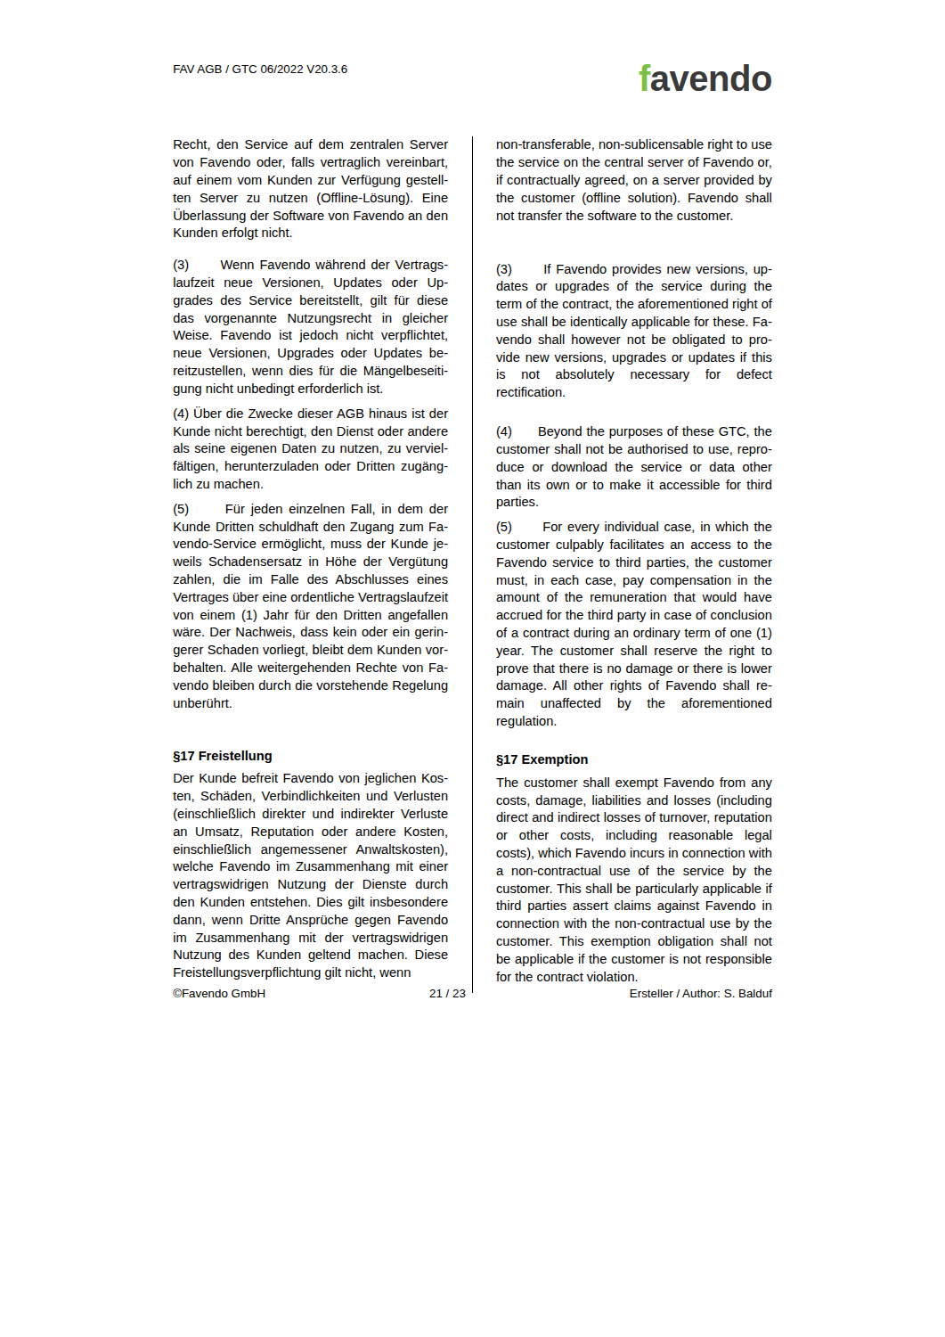FAV AGB / GTC 06/2022 V20.3.6
favendo
Recht, den Service auf dem zentralen Server von Favendo oder, falls vertraglich vereinbart, auf einem vom Kunden zur Verfügung gestellten Server zu nutzen (Offline-Lösung). Eine Überlassung der Software von Favendo an den Kunden erfolgt nicht.
(3) Wenn Favendo während der Vertragslaufzeit neue Versionen, Updates oder Upgrades des Service bereitstellt, gilt für diese das vorgenannte Nutzungsrecht in gleicher Weise. Favendo ist jedoch nicht verpflichtet, neue Versionen, Upgrades oder Updates bereitzustellen, wenn dies für die Mängelbeseitigung nicht unbedingt erforderlich ist.
(4) Über die Zwecke dieser AGB hinaus ist der Kunde nicht berechtigt, den Dienst oder andere als seine eigenen Daten zu nutzen, zu vervielfältigen, herunterzuladen oder Dritten zugänglich zu machen.
(5) Für jeden einzelnen Fall, in dem der Kunde Dritten schuldhaft den Zugang zum Favendo-Service ermöglicht, muss der Kunde jeweils Schadensersatz in Höhe der Vergütung zahlen, die im Falle des Abschlusses eines Vertrages über eine ordentliche Vertragslaufzeit von einem (1) Jahr für den Dritten angefallen wäre. Der Nachweis, dass kein oder ein geringerer Schaden vorliegt, bleibt dem Kunden vorbehalten. Alle weitergehenden Rechte von Favendo bleiben durch die vorstehende Regelung unberührt.
§17 Freistellung
Der Kunde befreit Favendo von jeglichen Kosten, Schäden, Verbindlichkeiten und Verlusten (einschließlich direkter und indirekter Verluste an Umsatz, Reputation oder andere Kosten, einschließlich angemessener Anwaltskosten), welche Favendo im Zusammenhang mit einer vertragswidrigen Nutzung der Dienste durch den Kunden entstehen. Dies gilt insbesondere dann, wenn Dritte Ansprüche gegen Favendo im Zusammenhang mit der vertragswidrigen Nutzung des Kunden geltend machen. Diese Freistellungsverpflichtung gilt nicht, wenn
non-transferable, non-sublicensable right to use the service on the central server of Favendo or, if contractually agreed, on a server provided by the customer (offline solution). Favendo shall not transfer the software to the customer.
(3) If Favendo provides new versions, updates or upgrades of the service during the term of the contract, the aforementioned right of use shall be identically applicable for these. Favendo shall however not be obligated to provide new versions, upgrades or updates if this is not absolutely necessary for defect rectification.
(4) Beyond the purposes of these GTC, the customer shall not be authorised to use, reproduce or download the service or data other than its own or to make it accessible for third parties.
(5) For every individual case, in which the customer culpably facilitates an access to the Favendo service to third parties, the customer must, in each case, pay compensation in the amount of the remuneration that would have accrued for the third party in case of conclusion of a contract during an ordinary term of one (1) year. The customer shall reserve the right to prove that there is no damage or there is lower damage. All other rights of Favendo shall remain unaffected by the aforementioned regulation.
§17 Exemption
The customer shall exempt Favendo from any costs, damage, liabilities and losses (including direct and indirect losses of turnover, reputation or other costs, including reasonable legal costs), which Favendo incurs in connection with a non-contractual use of the service by the customer. This shall be particularly applicable if third parties assert claims against Favendo in connection with the non-contractual use by the customer. This exemption obligation shall not be applicable if the customer is not responsible for the contract violation.
©Favendo GmbH
21 / 23
Ersteller / Author: S. Balduf